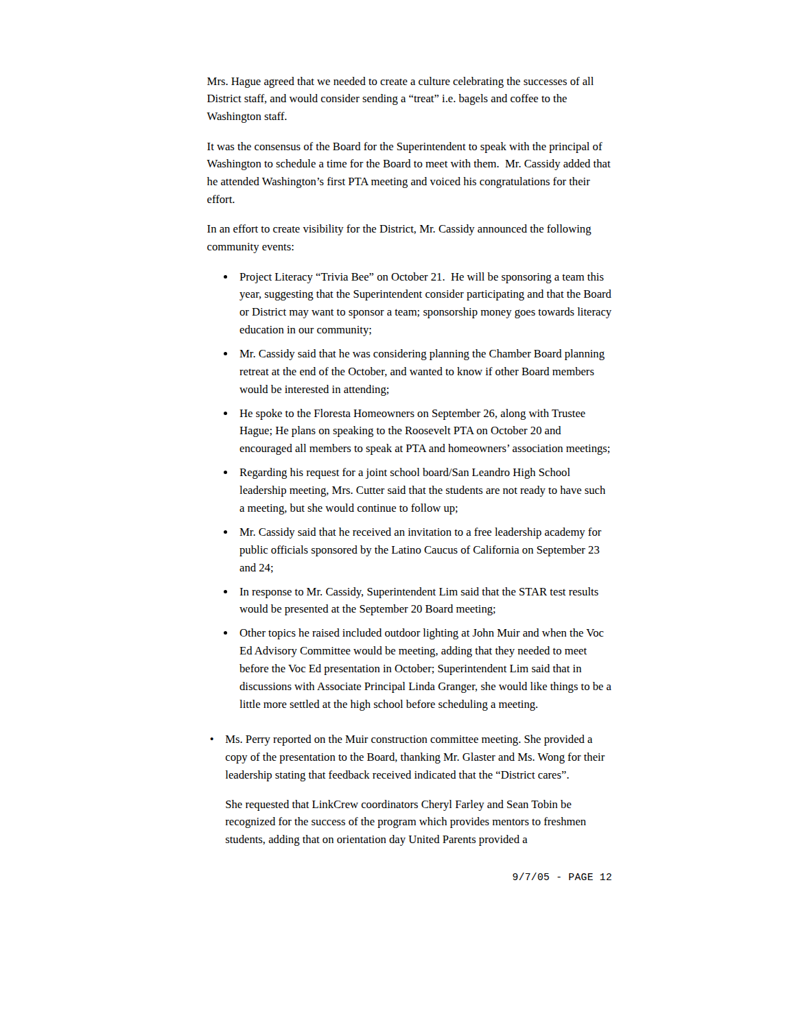Mrs. Hague agreed that we needed to create a culture celebrating the successes of all District staff, and would consider sending a “treat” i.e. bagels and coffee to the Washington staff.
It was the consensus of the Board for the Superintendent to speak with the principal of Washington to schedule a time for the Board to meet with them. Mr. Cassidy added that he attended Washington’s first PTA meeting and voiced his congratulations for their effort.
In an effort to create visibility for the District, Mr. Cassidy announced the following community events:
Project Literacy “Trivia Bee” on October 21. He will be sponsoring a team this year, suggesting that the Superintendent consider participating and that the Board or District may want to sponsor a team; sponsorship money goes towards literacy education in our community;
Mr. Cassidy said that he was considering planning the Chamber Board planning retreat at the end of the October, and wanted to know if other Board members would be interested in attending;
He spoke to the Floresta Homeowners on September 26, along with Trustee Hague; He plans on speaking to the Roosevelt PTA on October 20 and encouraged all members to speak at PTA and homeowners’ association meetings;
Regarding his request for a joint school board/San Leandro High School leadership meeting, Mrs. Cutter said that the students are not ready to have such a meeting, but she would continue to follow up;
Mr. Cassidy said that he received an invitation to a free leadership academy for public officials sponsored by the Latino Caucus of California on September 23 and 24;
In response to Mr. Cassidy, Superintendent Lim said that the STAR test results would be presented at the September 20 Board meeting;
Other topics he raised included outdoor lighting at John Muir and when the Voc Ed Advisory Committee would be meeting, adding that they needed to meet before the Voc Ed presentation in October; Superintendent Lim said that in discussions with Associate Principal Linda Granger, she would like things to be a little more settled at the high school before scheduling a meeting.
Ms. Perry reported on the Muir construction committee meeting. She provided a copy of the presentation to the Board, thanking Mr. Glaster and Ms. Wong for their leadership stating that feedback received indicated that the “District cares”.
She requested that LinkCrew coordinators Cheryl Farley and Sean Tobin be recognized for the success of the program which provides mentors to freshmen students, adding that on orientation day United Parents provided a
9/7/05 - PAGE 12